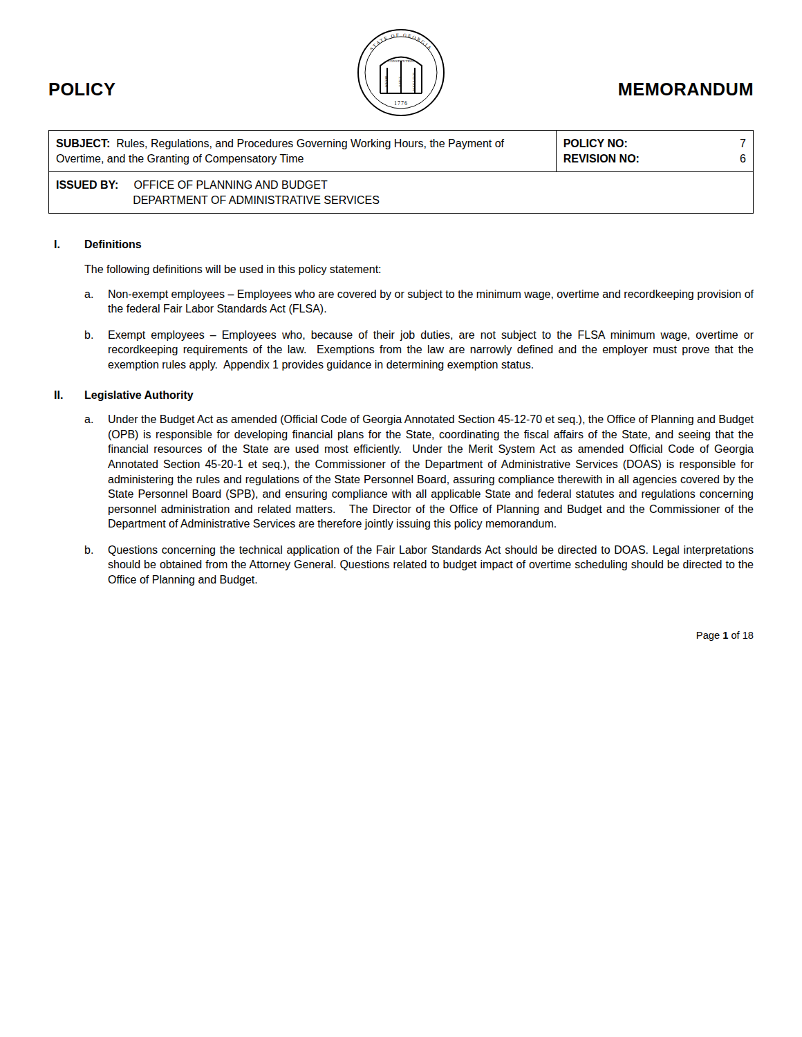POLICY
Great Seal of the State of Georgia CONSTITUTION WISDOM JUSTICE MODERATION 1776 STATE OF GEORGIA
MEMORANDUM
| SUBJECT: Rules, Regulations, and Procedures Governing Working Hours, the Payment of Overtime, and the Granting of Compensatory Time | POLICY NO: 7 REVISION NO: 6 |
| ISSUED BY: OFFICE OF PLANNING AND BUDGET DEPARTMENT OF ADMINISTRATIVE SERVICES |
Definitions
The following definitions will be used in this policy statement:
Non-exempt employees – Employees who are covered by or subject to the minimum wage, overtime and recordkeeping provision of the federal Fair Labor Standards Act (FLSA).
Exempt employees – Employees who, because of their job duties, are not subject to the FLSA minimum wage, overtime or recordkeeping requirements of the law. Exemptions from the law are narrowly defined and the employer must prove that the exemption rules apply. Appendix 1 provides guidance in determining exemption status.
Legislative Authority
Under the Budget Act as amended (Official Code of Georgia Annotated Section 45-12-70 et seq.), the Office of Planning and Budget (OPB) is responsible for developing financial plans for the State, coordinating the fiscal affairs of the State, and seeing that the financial resources of the State are used most efficiently. Under the Merit System Act as amended Official Code of Georgia Annotated Section 45-20-1 et seq.), the Commissioner of the Department of Administrative Services (DOAS) is responsible for administering the rules and regulations of the State Personnel Board, assuring compliance therewith in all agencies covered by the State Personnel Board (SPB), and ensuring compliance with all applicable State and federal statutes and regulations concerning personnel administration and related matters. The Director of the Office of Planning and Budget and the Commissioner of the Department of Administrative Services are therefore jointly issuing this policy memorandum.
Questions concerning the technical application of the Fair Labor Standards Act should be directed to DOAS. Legal interpretations should be obtained from the Attorney General. Questions related to budget impact of overtime scheduling should be directed to the Office of Planning and Budget.
Page 1 of 18